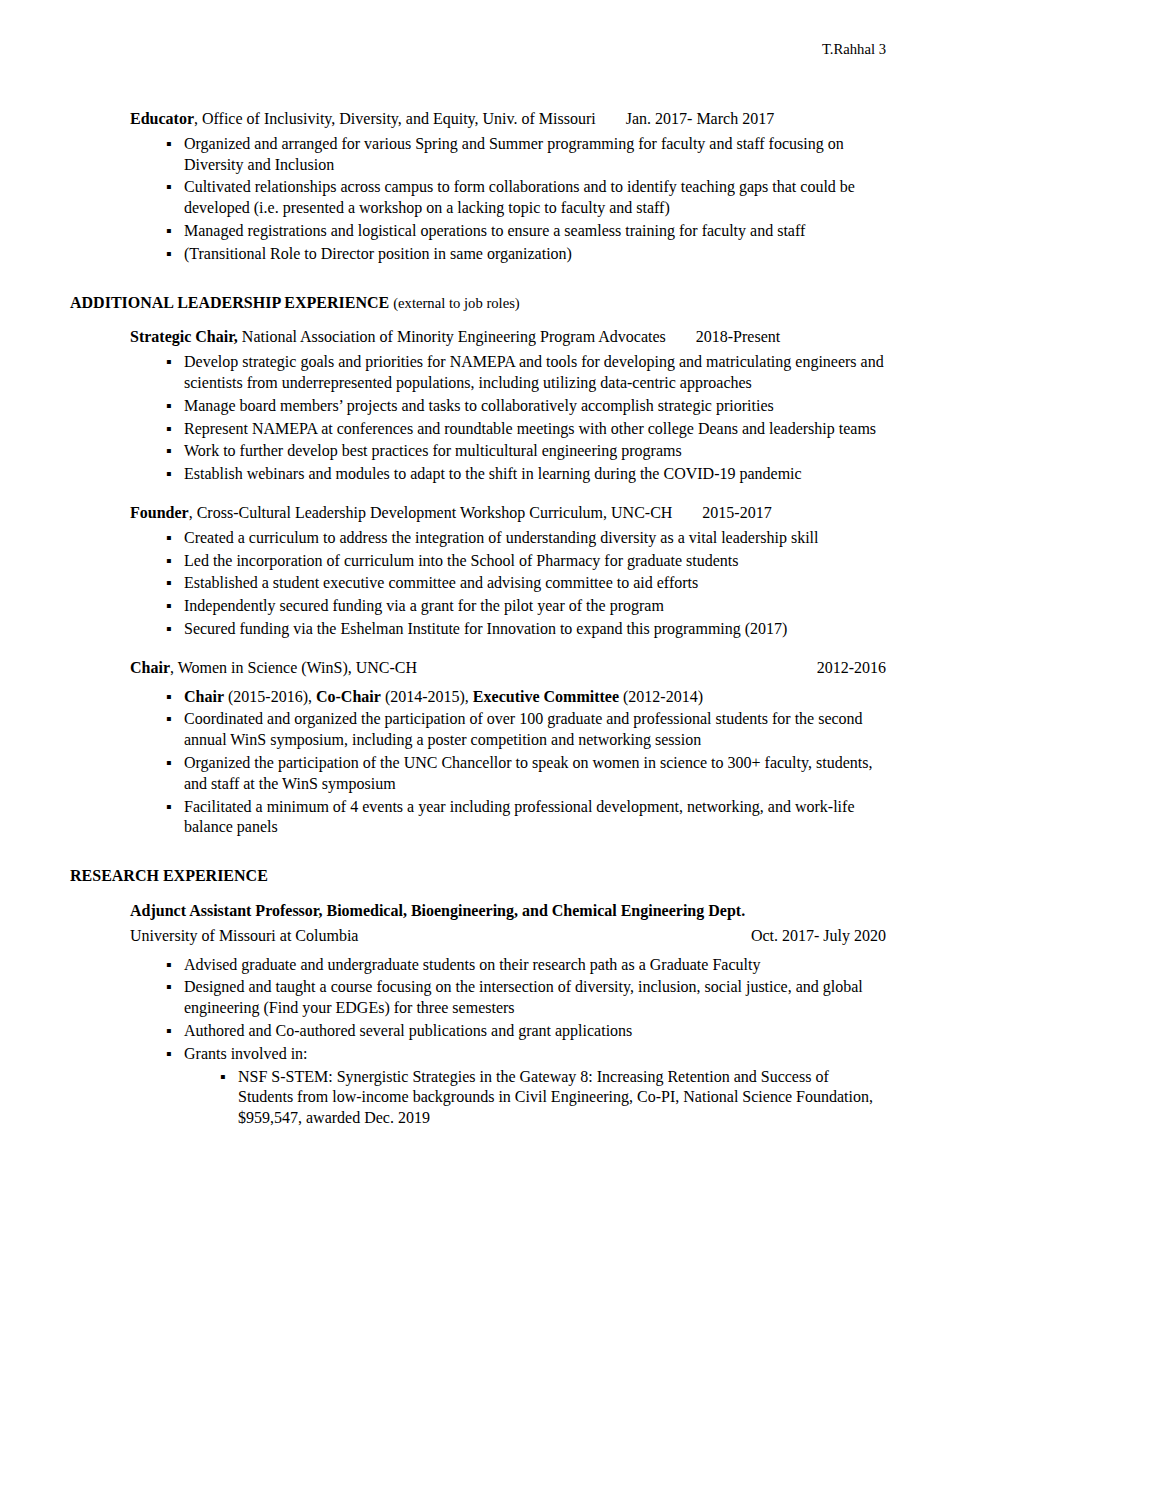T.Rahhal 3
Educator, Office of Inclusivity, Diversity, and Equity, Univ. of MissouriJan. 2017- March 2017
Organized and arranged for various Spring and Summer programming for faculty and staff focusing on Diversity and Inclusion
Cultivated relationships across campus to form collaborations and to identify teaching gaps that could be developed (i.e. presented a workshop on a lacking topic to faculty and staff)
Managed registrations and logistical operations to ensure a seamless training for faculty and staff
(Transitional Role to Director position in same organization)
Additional Leadership Experience (external to job roles)
Strategic Chair, National Association of Minority Engineering Program Advocates2018-Present
Develop strategic goals and priorities for NAMEPA and tools for developing and matriculating engineers and scientists from underrepresented populations, including utilizing data-centric approaches
Manage board members’ projects and tasks to collaboratively accomplish strategic priorities
Represent NAMEPA at conferences and roundtable meetings with other college Deans and leadership teams
Work to further develop best practices for multicultural engineering programs
Establish webinars and modules to adapt to the shift in learning during the COVID-19 pandemic
Founder, Cross-Cultural Leadership Development Workshop Curriculum, UNC-CH2015-2017
Created a curriculum to address the integration of understanding diversity as a vital leadership skill
Led the incorporation of curriculum into the School of Pharmacy for graduate students
Established a student executive committee and advising committee to aid efforts
Independently secured funding via a grant for the pilot year of the program
Secured funding via the Eshelman Institute for Innovation to expand this programming (2017)
Chair, Women in Science (WinS), UNC-CH2012-2016
Chair (2015-2016), Co-Chair (2014-2015), Executive Committee (2012-2014)
Coordinated and organized the participation of over 100 graduate and professional students for the second annual WinS symposium, including a poster competition and networking session
Organized the participation of the UNC Chancellor to speak on women in science to 300+ faculty, students, and staff at the WinS symposium
Facilitated a minimum of 4 events a year including professional development, networking, and work-life balance panels
Research Experience
Adjunct Assistant Professor, Biomedical, Bioengineering, and Chemical Engineering Dept.
University of Missouri at ColumbiaOct. 2017- July 2020
Advised graduate and undergraduate students on their research path as a Graduate Faculty
Designed and taught a course focusing on the intersection of diversity, inclusion, social justice, and global engineering (Find your EDGEs) for three semesters
Authored and Co-authored several publications and grant applications
Grants involved in:
NSF S-STEM: Synergistic Strategies in the Gateway 8: Increasing Retention and Success of Students from low-income backgrounds in Civil Engineering, Co-PI, National Science Foundation, $959,547, awarded Dec. 2019